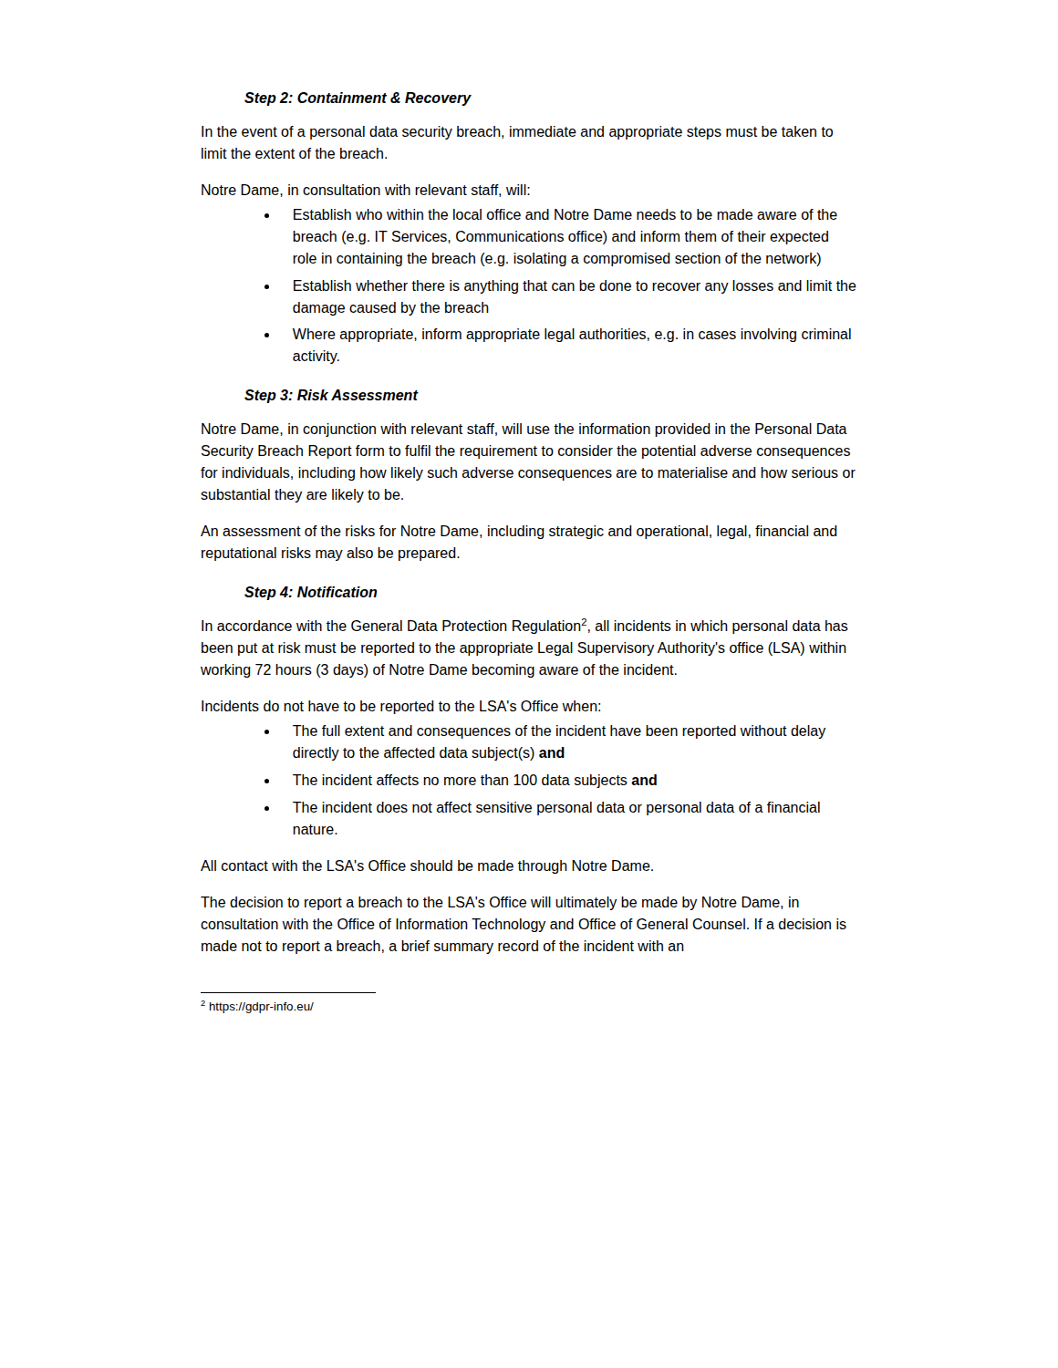Step 2: Containment & Recovery
In the event of a personal data security breach, immediate and appropriate steps must be taken to limit the extent of the breach.
Notre Dame, in consultation with relevant staff, will:
Establish who within the local office and Notre Dame needs to be made aware of the breach (e.g. IT Services, Communications office) and inform them of their expected role in containing the breach (e.g. isolating a compromised section of the network)
Establish whether there is anything that can be done to recover any losses and limit the damage caused by the breach
Where appropriate, inform appropriate legal authorities, e.g. in cases involving criminal activity.
Step 3: Risk Assessment
Notre Dame, in conjunction with relevant staff, will use the information provided in the Personal Data Security Breach Report form to fulfil the requirement to consider the potential adverse consequences for individuals, including how likely such adverse consequences are to materialise and how serious or substantial they are likely to be.
An assessment of the risks for Notre Dame, including strategic and operational, legal, financial and reputational risks may also be prepared.
Step 4: Notification
In accordance with the General Data Protection Regulation2, all incidents in which personal data has been put at risk must be reported to the appropriate Legal Supervisory Authority's office (LSA) within working 72 hours (3 days) of Notre Dame becoming aware of the incident.
Incidents do not have to be reported to the LSA's Office when:
The full extent and consequences of the incident have been reported without delay directly to the affected data subject(s) and
The incident affects no more than 100 data subjects and
The incident does not affect sensitive personal data or personal data of a financial nature.
All contact with the LSA's Office should be made through Notre Dame.
The decision to report a breach to the LSA's Office will ultimately be made by Notre Dame, in consultation with the Office of Information Technology and Office of General Counsel. If a decision is made not to report a breach, a brief summary record of the incident with an
2 https://gdpr-info.eu/